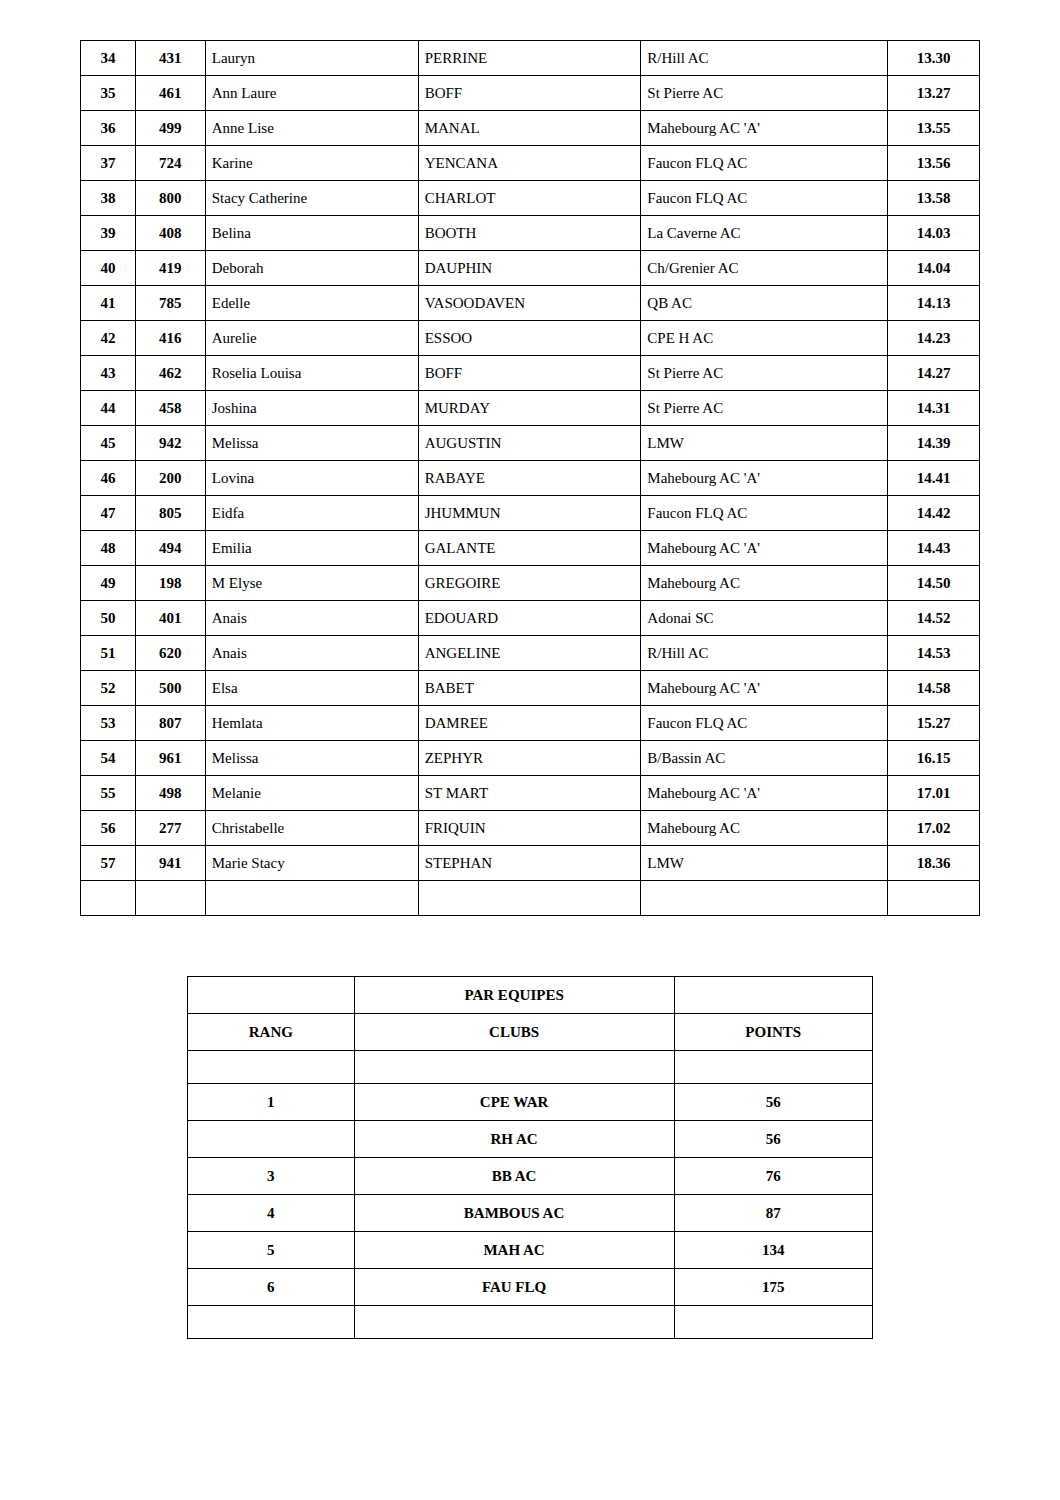| 34 | 431 | Lauryn | PERRINE | R/Hill AC | 13.30 |
| 35 | 461 | Ann Laure | BOFF | St Pierre AC | 13.27 |
| 36 | 499 | Anne Lise | MANAL | Mahebourg AC 'A' | 13.55 |
| 37 | 724 | Karine | YENCANA | Faucon FLQ AC | 13.56 |
| 38 | 800 | Stacy Catherine | CHARLOT | Faucon FLQ AC | 13.58 |
| 39 | 408 | Belina | BOOTH | La Caverne AC | 14.03 |
| 40 | 419 | Deborah | DAUPHIN | Ch/Grenier AC | 14.04 |
| 41 | 785 | Edelle | VASOODAVEN | QB AC | 14.13 |
| 42 | 416 | Aurelie | ESSOO | CPE H AC | 14.23 |
| 43 | 462 | Roselia Louisa | BOFF | St Pierre AC | 14.27 |
| 44 | 458 | Joshina | MURDAY | St Pierre AC | 14.31 |
| 45 | 942 | Melissa | AUGUSTIN | LMW | 14.39 |
| 46 | 200 | Lovina | RABAYE | Mahebourg AC 'A' | 14.41 |
| 47 | 805 | Eidfa | JHUMMUN | Faucon FLQ AC | 14.42 |
| 48 | 494 | Emilia | GALANTE | Mahebourg AC 'A' | 14.43 |
| 49 | 198 | M Elyse | GREGOIRE | Mahebourg AC | 14.50 |
| 50 | 401 | Anais | EDOUARD | Adonai SC | 14.52 |
| 51 | 620 | Anais | ANGELINE | R/Hill AC | 14.53 |
| 52 | 500 | Elsa | BABET | Mahebourg AC 'A' | 14.58 |
| 53 | 807 | Hemlata | DAMREE | Faucon FLQ AC | 15.27 |
| 54 | 961 | Melissa | ZEPHYR | B/Bassin AC | 16.15 |
| 55 | 498 | Melanie | ST MART | Mahebourg AC 'A' | 17.01 |
| 56 | 277 | Christabelle | FRIQUIN | Mahebourg AC | 17.02 |
| 57 | 941 | Marie Stacy | STEPHAN | LMW | 18.36 |
| | PAR EQUIPES | |
| RANG | CLUBS | POINTS |
| 1 | CPE WAR | 56 |
| | RH AC | 56 |
| 3 | BB AC | 76 |
| 4 | BAMBOUS AC | 87 |
| 5 | MAH AC | 134 |
| 6 | FAU FLQ | 175 |